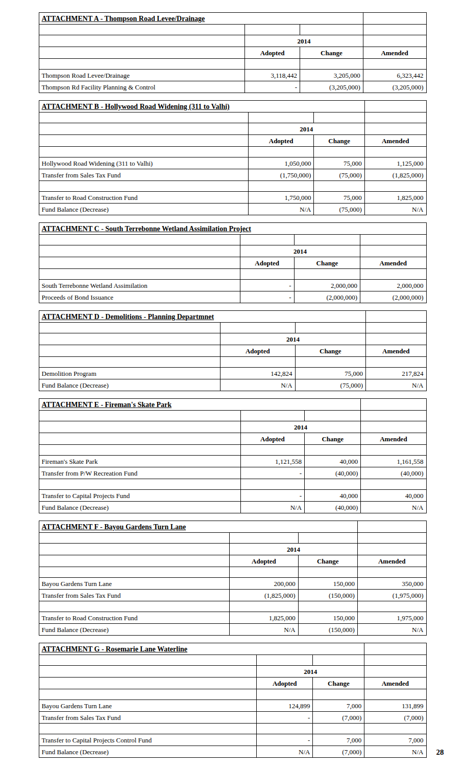| ATTACHMENT A - Thompson Road Levee/Drainage | |
| | 2014 | |
| | Adopted | Change | Amended |
| Thompson Road Levee/Drainage | 3,118,442 | 3,205,000 | 6,323,442 |
| Thompson Rd Facility Planning & Control | - | (3,205,000) | (3,205,000) |
| ATTACHMENT B - Hollywood Road Widening (311 to Valhi) | |
| | 2014 | |
| | Adopted | Change | Amended |
| Hollywood Road Widening (311 to Valhi) | 1,050,000 | 75,000 | 1,125,000 |
| Transfer from Sales Tax Fund | (1,750,000) | (75,000) | (1,825,000) |
| Transfer to Road Construction Fund | 1,750,000 | 75,000 | 1,825,000 |
| Fund Balance (Decrease) | N/A | (75,000) | N/A |
| ATTACHMENT C - South Terrebonne Wetland Assimilation Project |
| | 2014 | |
| | Adopted | Change | Amended |
| South Terrebonne Wetland Assimilation | - | 2,000,000 | 2,000,000 |
| Proceeds of Bond Issuance | - | (2,000,000) | (2,000,000) |
| ATTACHMENT D - Demolitions - Planning Departmnet | |
| | 2014 | |
| | Adopted | Change | Amended |
| Demolition Program | 142,824 | 75,000 | 217,824 |
| Fund Balance (Decrease) | N/A | (75,000) | N/A |
| ATTACHMENT E - Fireman's Skate Park | |
| | 2014 | |
| | Adopted | Change | Amended |
| Fireman's Skate Park | 1,121,558 | 40,000 | 1,161,558 |
| Transfer from P/W Recreation Fund | - | (40,000) | (40,000) |
| Transfer to Capital Projects Fund | - | 40,000 | 40,000 |
| Fund Balance (Decrease) | N/A | (40,000) | N/A |
| ATTACHMENT F - Bayou Gardens Turn Lane | |
| | 2014 | |
| | Adopted | Change | Amended |
| Bayou Gardens Turn Lane | 200,000 | 150,000 | 350,000 |
| Transfer from Sales Tax Fund | (1,825,000) | (150,000) | (1,975,000) |
| Transfer to Road Construction Fund | 1,825,000 | 150,000 | 1,975,000 |
| Fund Balance (Decrease) | N/A | (150,000) | N/A |
| ATTACHMENT G - Rosemarie Lane Waterline | |
| | 2014 | |
| | Adopted | Change | Amended |
| Bayou Gardens Turn Lane | 124,899 | 7,000 | 131,899 |
| Transfer from Sales Tax Fund | - | (7,000) | (7,000) |
| Transfer to Capital Projects Control Fund | - | 7,000 | 7,000 |
| Fund Balance (Decrease) | N/A | (7,000) | N/A |
28